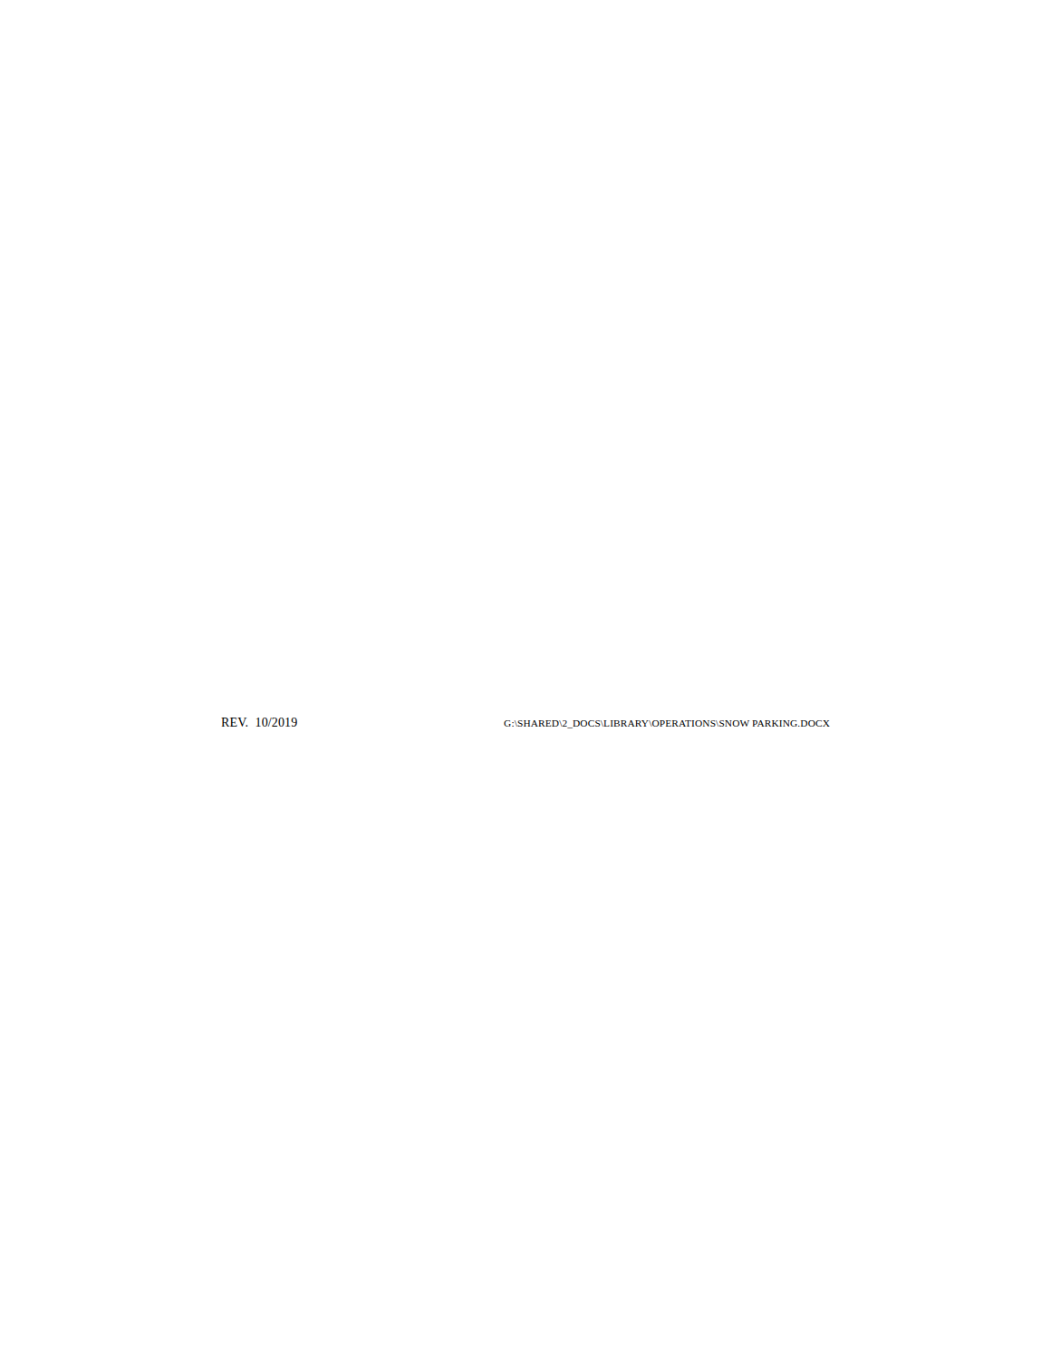REV. 10/2019 G:\SHARED\2_DOCS\LIBRARY\OPERATIONS\SNOW PARKING.DOCX